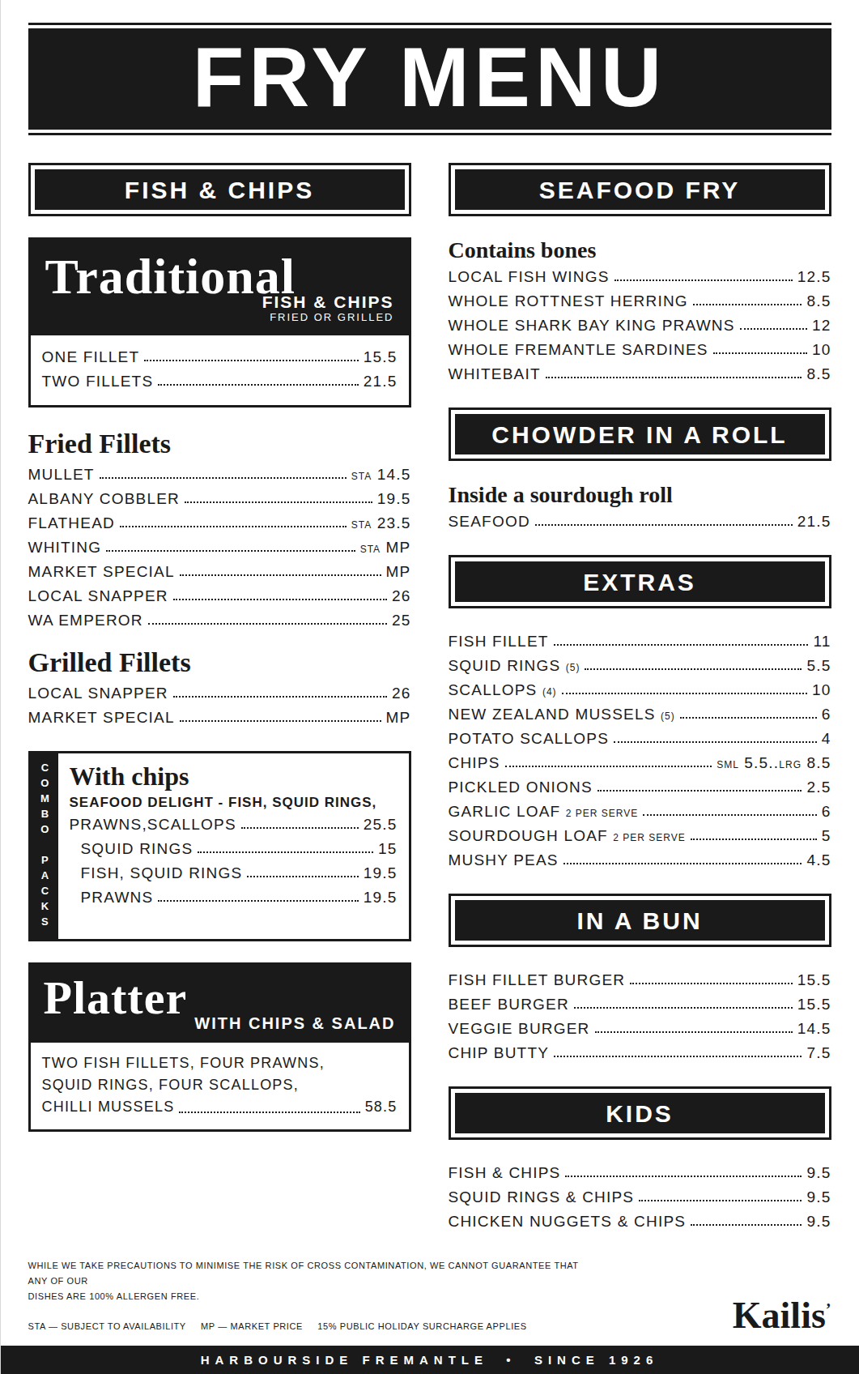FRY MENU
Fish & Chips
Traditional
FISH & CHIPS
FRIED OR GRILLED
ONE FILLET 15.5
TWO FILLETS 21.5
Fried Fillets
MULLET STA 14.5
ALBANY COBBLER 19.5
FLATHEAD STA 23.5
WHITING STA MP
MARKET SPECIAL MP
LOCAL SNAPPER 26
WA EMPEROR 25
Grilled Fillets
LOCAL SNAPPER 26
MARKET SPECIAL MP
COMBO PACKS
With chips
SEAFOOD DELIGHT - FISH, SQUID RINGS,
PRAWNS,SCALLOPS 25.5
SQUID RINGS 15
FISH, SQUID RINGS 19.5
PRAWNS 19.5
Platter
WITH CHIPS & SALAD
TWO FISH FILLETS, FOUR PRAWNS,
SQUID RINGS, FOUR SCALLOPS,
CHILLI MUSSELS 58.5
Seafood Fry
Contains bones
LOCAL FISH WINGS 12.5
WHOLE ROTTNEST HERRING 8.5
WHOLE SHARK BAY KING PRAWNS 12
WHOLE FREMANTLE SARDINES 10
WHITEBAIT 8.5
Chowder in a Roll
Inside a sourdough roll
SEAFOOD 21.5
Extras
FISH FILLET 11
SQUID RINGS (5) 5.5
SCALLOPS (4) 10
NEW ZEALAND MUSSELS (5) 6
POTATO SCALLOPS 4
CHIPS SML 5.5..LRG 8.5
PICKLED ONIONS 2.5
GARLIC LOAF 2 PER SERVE 6
SOURDOUGH LOAF 2 PER SERVE 5
MUSHY PEAS 4.5
In a Bun
FISH FILLET BURGER 15.5
BEEF BURGER 15.5
VEGGIE BURGER 14.5
CHIP BUTTY 7.5
Kids
FISH & CHIPS 9.5
SQUID RINGS & CHIPS 9.5
CHICKEN NUGGETS & CHIPS 9.5
WHILE WE TAKE PRECAUTIONS TO MINIMISE THE RISK OF CROSS CONTAMINATION, WE CANNOT GUARANTEE THAT ANY OF OUR
DISHES ARE 100% ALLERGEN FREE.
STA — SUBJECT TO AVAILABILITY MP — MARKET PRICE 15% PUBLIC HOLIDAY SURCHARGE APPLIES
Kailis’
HARBOURSIDE FREMANTLE • SINCE 1926